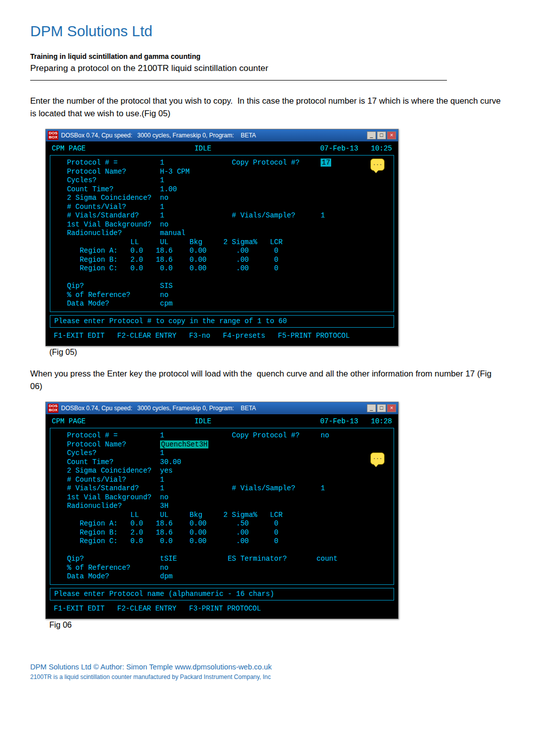DPM Solutions Ltd
Training in liquid scintillation and gamma counting
Preparing a protocol on the 2100TR liquid scintillation counter
Enter the number of the protocol that you wish to copy. In this case the protocol number is 17 which is where the quench curve is located that we wish to use.(Fig 05)
DOS
BOX DOSBox 0.74, Cpu speed: 3000 cycles, Frameskip 0, Program: BETA _ □ ×
CPM PAGE IDLE 07-Feb-13 10:25
···
   Protocol # =          1                Copy Protocol #?     17
   Protocol Name?        H-3 CPM
   Cycles?               1
   Count Time?           1.00
   2 Sigma Coincidence?  no
   # Counts/Vial?        1
   # Vials/Standard?     1                # Vials/Sample?      1
   1st Vial Background?  no
   Radionuclide?         manual
                  LL     UL     Bkg     2 Sigma%   LCR
      Region A:   0.0   18.6    0.00       .00      0
      Region B:   2.0   18.6    0.00       .00      0
      Region C:   0.0    0.0    0.00       .00      0

   Qip?                  SIS
   % of Reference?       no
   Data Mode?            cpm
Please enter Protocol # to copy in the range of 1 to 60
F1-EXIT EDIT F2-CLEAR ENTRY F3-no F4-presets F5-PRINT PROTOCOL
(Fig 05)
When you press the Enter key the protocol will load with the quench curve and all the other information from number 17 (Fig 06)
DOS
BOX DOSBox 0.74, Cpu speed: 3000 cycles, Frameskip 0, Program: BETA _ □ ×
CPM PAGE IDLE 07-Feb-13 10:28
···
   Protocol # =          1                Copy Protocol #?     no
   Protocol Name?        QuenchSet3H
   Cycles?               1
   Count Time?           30.00
   2 Sigma Coincidence?  yes
   # Counts/Vial?        1
   # Vials/Standard?     1                # Vials/Sample?      1
   1st Vial Background?  no
   Radionuclide?         3H
                  LL     UL     Bkg     2 Sigma%   LCR
      Region A:   0.0   18.6    0.00       .50      0
      Region B:   2.0   18.6    0.00       .00      0
      Region C:   0.0    0.0    0.00       .00      0

   Qip?                  tSIE            ES Terminator?       count
   % of Reference?       no
   Data Mode?            dpm
Please enter Protocol name (alphanumeric - 16 chars)
F1-EXIT EDIT F2-CLEAR ENTRY F3-PRINT PROTOCOL
Fig 06
DPM Solutions Ltd © Author: Simon Temple www.dpmsolutions-web.co.uk
2100TR is a liquid scintillation counter manufactured by Packard Instrument Company, Inc